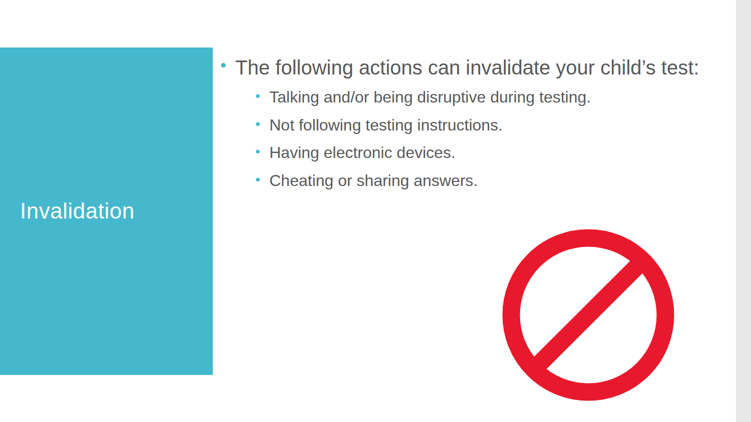Invalidation
The following actions can invalidate your child’s test:
Talking and/or being disruptive during testing.
Not following testing instructions.
Having electronic devices.
Cheating or sharing answers.